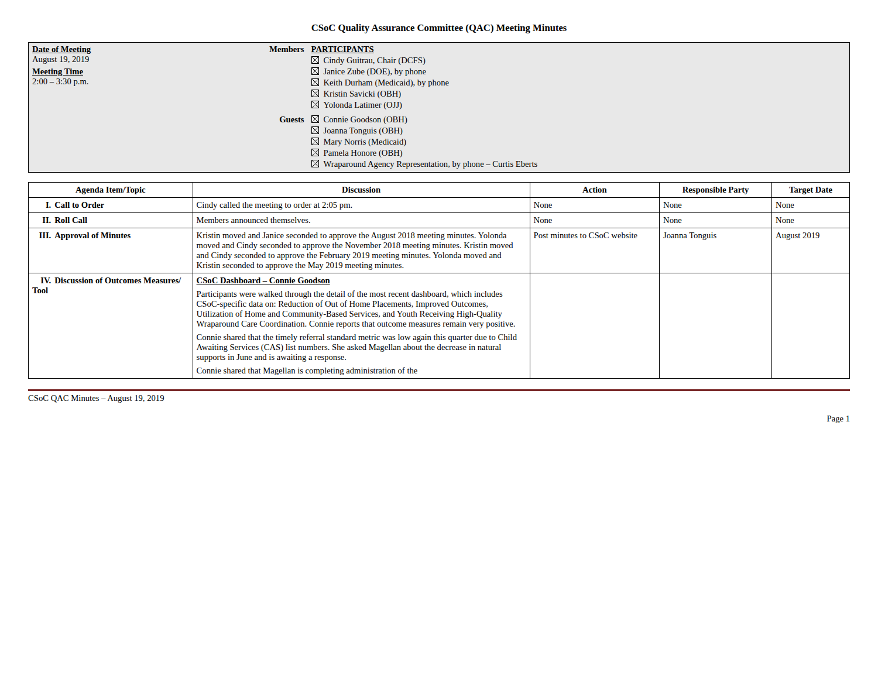CSoC Quality Assurance Committee (QAC) Meeting Minutes
| Date of Meeting August 19, 2019 Meeting Time 2:00 – 3:30 p.m. | Members | PARTICIPANTS Cindy Guitrau, Chair (DCFS) Janice Zube (DOE), by phone Keith Durham (Medicaid), by phone Kristin Savicki (OBH) Yolonda Latimer (OJJ) |
| | Guests | Connie Goodson (OBH) Joanna Tonguis (OBH) Mary Norris (Medicaid) Pamela Honore (OBH) Wraparound Agency Representation, by phone – Curtis Eberts |
| Agenda Item/Topic | Discussion | Action | Responsible Party | Target Date |
| --- | --- | --- | --- | --- |
| I. Call to Order | Cindy called the meeting to order at 2:05 pm. | None | None | None |
| II. Roll Call | Members announced themselves. | None | None | None |
| III. Approval of Minutes | Kristin moved and Janice seconded to approve the August 2018 meeting minutes. Yolonda moved and Cindy seconded to approve the November 2018 meeting minutes. Kristin moved and Cindy seconded to approve the February 2019 meeting minutes. Yolonda moved and Kristin seconded to approve the May 2019 meeting minutes. | Post minutes to CSoC website | Joanna Tonguis | August 2019 |
| IV. Discussion of Outcomes Measures/ Tool | CSoC Dashboard – Connie Goodson Participants were walked through the detail of the most recent dashboard, which includes CSoC-specific data on: Reduction of Out of Home Placements, Improved Outcomes, Utilization of Home and Community-Based Services, and Youth Receiving High-Quality Wraparound Care Coordination. Connie reports that outcome measures remain very positive. Connie shared that the timely referral standard metric was low again this quarter due to Child Awaiting Services (CAS) list numbers. She asked Magellan about the decrease in natural supports in June and is awaiting a response. Connie shared that Magellan is completing administration of the | | | |
CSoC QAC Minutes – August 19, 2019
Page 1